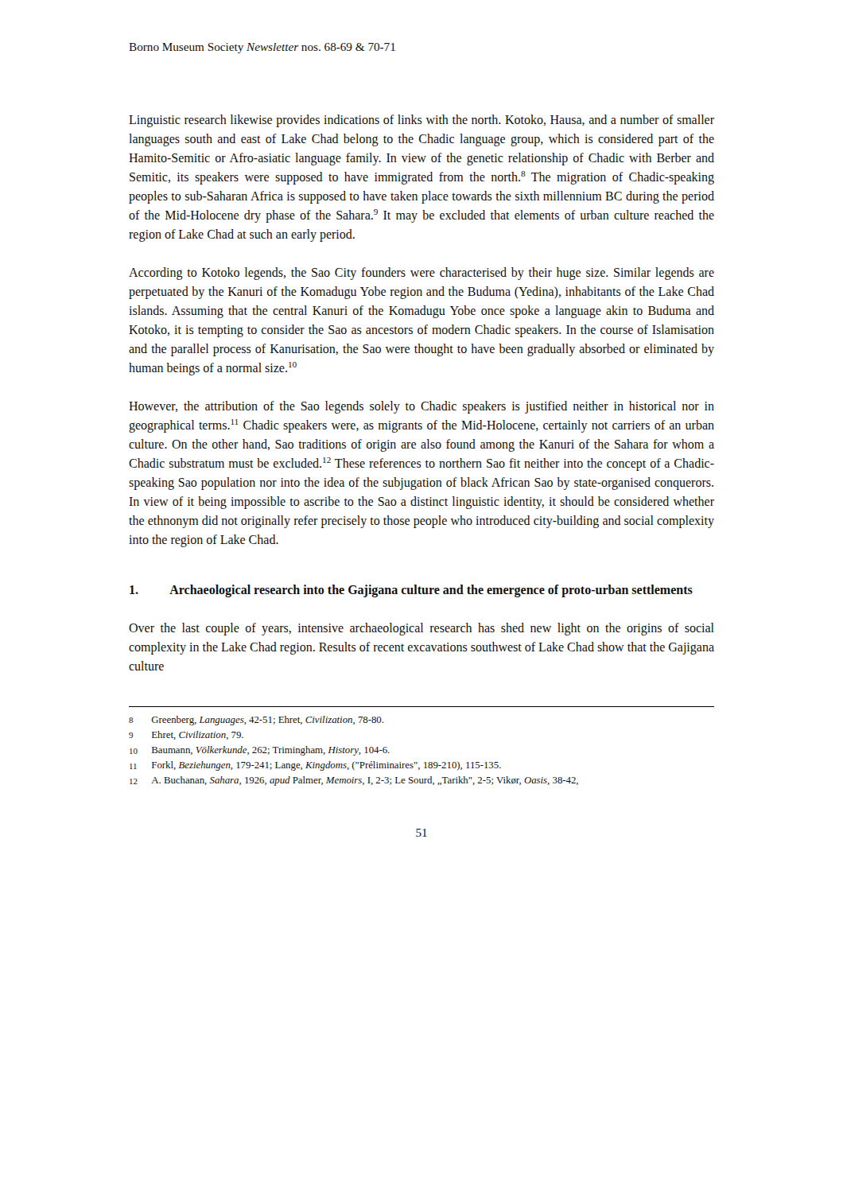Borno Museum Society Newsletter nos. 68-69 & 70-71
Linguistic research likewise provides indications of links with the north. Kotoko, Hausa, and a number of smaller languages south and east of Lake Chad belong to the Chadic language group, which is considered part of the Hamito-Semitic or Afro-asiatic language family. In view of the genetic relationship of Chadic with Berber and Semitic, its speakers were supposed to have immigrated from the north.8 The migration of Chadic-speaking peoples to sub-Saharan Africa is supposed to have taken place towards the sixth millennium BC during the period of the Mid-Holocene dry phase of the Sahara.9 It may be excluded that elements of urban culture reached the region of Lake Chad at such an early period.
According to Kotoko legends, the Sao City founders were characterised by their huge size. Similar legends are perpetuated by the Kanuri of the Komadugu Yobe region and the Buduma (Yedina), inhabitants of the Lake Chad islands. Assuming that the central Kanuri of the Komadugu Yobe once spoke a language akin to Buduma and Kotoko, it is tempting to consider the Sao as ancestors of modern Chadic speakers. In the course of Islamisation and the parallel process of Kanurisation, the Sao were thought to have been gradually absorbed or eliminated by human beings of a normal size.10
However, the attribution of the Sao legends solely to Chadic speakers is justified neither in historical nor in geographical terms.11 Chadic speakers were, as migrants of the Mid-Holocene, certainly not carriers of an urban culture. On the other hand, Sao traditions of origin are also found among the Kanuri of the Sahara for whom a Chadic substratum must be excluded.12 These references to northern Sao fit neither into the concept of a Chadic-speaking Sao population nor into the idea of the subjugation of black African Sao by state-organised conquerors. In view of it being impossible to ascribe to the Sao a distinct linguistic identity, it should be considered whether the ethnonym did not originally refer precisely to those people who introduced city-building and social complexity into the region of Lake Chad.
1. Archaeological research into the Gajigana culture and the emergence of proto-urban settlements
Over the last couple of years, intensive archaeological research has shed new light on the origins of social complexity in the Lake Chad region. Results of recent excavations southwest of Lake Chad show that the Gajigana culture
8 Greenberg, Languages, 42-51; Ehret, Civilization, 78-80.
9 Ehret, Civilization, 79.
10 Baumann, Völkerkunde, 262; Trimingham, History, 104-6.
11 Forkl, Beziehungen, 179-241; Lange, Kingdoms, ("Préliminaires", 189-210), 115-135.
12 A. Buchanan, Sahara, 1926, apud Palmer, Memoirs, I, 2-3; Le Sourd, „Tarikh", 2-5; Vikør, Oasis, 38-42,
51